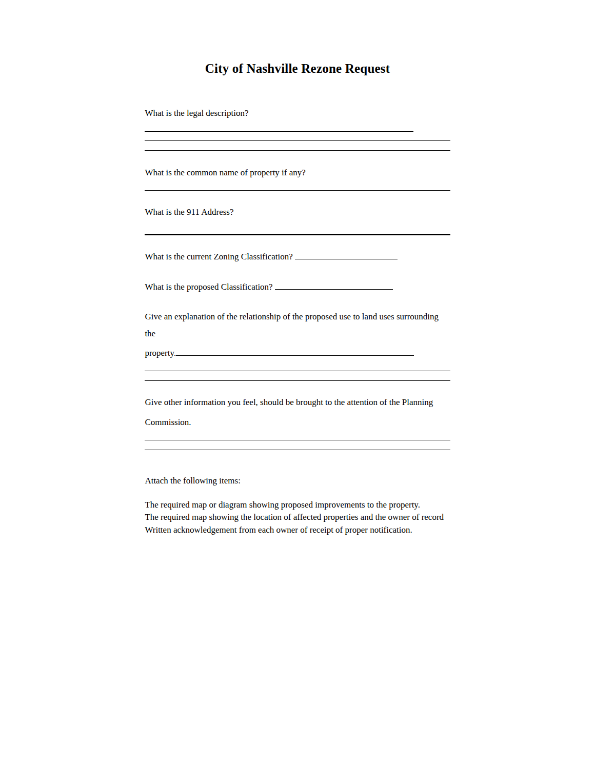City of Nashville Rezone Request
What is the legal description?
What is the common name of property if any?
What is the 911 Address?
What is the current Zoning Classification?
What is the proposed Classification?
Give an explanation of the relationship of the proposed use to land uses surrounding the
property.
Give other information you feel, should be brought to the attention of the Planning
Commission.
Attach the following items:
The required map or diagram showing proposed improvements to the property.
The required map showing the location of affected properties and the owner of record
Written acknowledgement from each owner of receipt of proper notification.